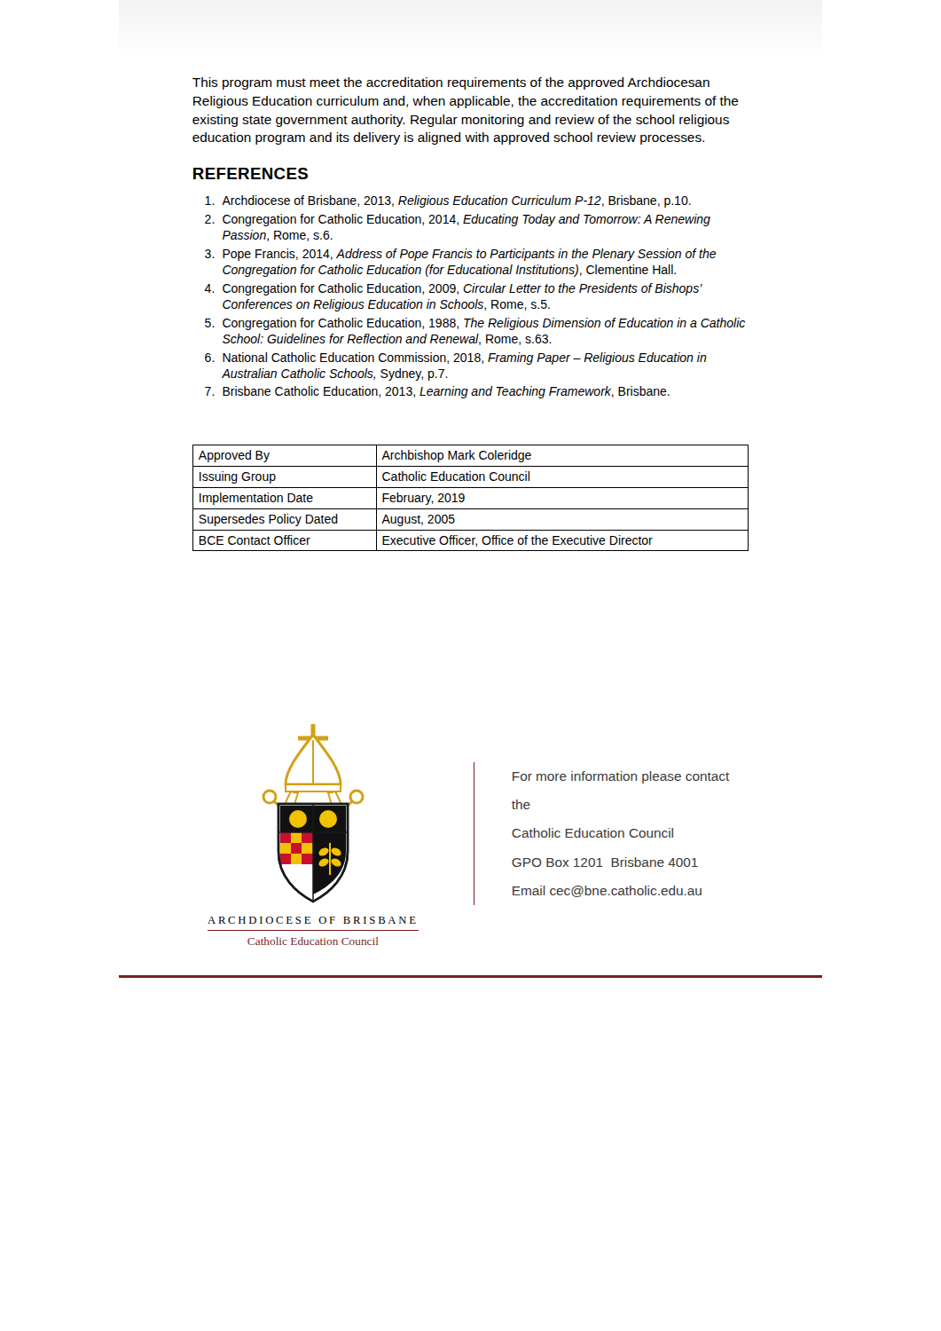This program must meet the accreditation requirements of the approved Archdiocesan Religious Education curriculum and, when applicable, the accreditation requirements of the existing state government authority. Regular monitoring and review of the school religious education program and its delivery is aligned with approved school review processes.
REFERENCES
Archdiocese of Brisbane, 2013, Religious Education Curriculum P-12, Brisbane, p.10.
Congregation for Catholic Education, 2014, Educating Today and Tomorrow: A Renewing Passion, Rome, s.6.
Pope Francis, 2014, Address of Pope Francis to Participants in the Plenary Session of the Congregation for Catholic Education (for Educational Institutions), Clementine Hall.
Congregation for Catholic Education, 2009, Circular Letter to the Presidents of Bishops’ Conferences on Religious Education in Schools, Rome, s.5.
Congregation for Catholic Education, 1988, The Religious Dimension of Education in a Catholic School: Guidelines for Reflection and Renewal, Rome, s.63.
National Catholic Education Commission, 2018, Framing Paper – Religious Education in Australian Catholic Schools, Sydney, p.7.
Brisbane Catholic Education, 2013, Learning and Teaching Framework, Brisbane.
| Approved By | Archbishop Mark Coleridge |
| Issuing Group | Catholic Education Council |
| Implementation Date | February, 2019 |
| Supersedes Policy Dated | August, 2005 |
| BCE Contact Officer | Executive Officer, Office of the Executive Director |
ARCHDIOCESE OF BRISBANE
Catholic Education Council
For more information please contact the
Catholic Education Council
GPO Box 1201 Brisbane 4001
Email cec@bne.catholic.edu.au